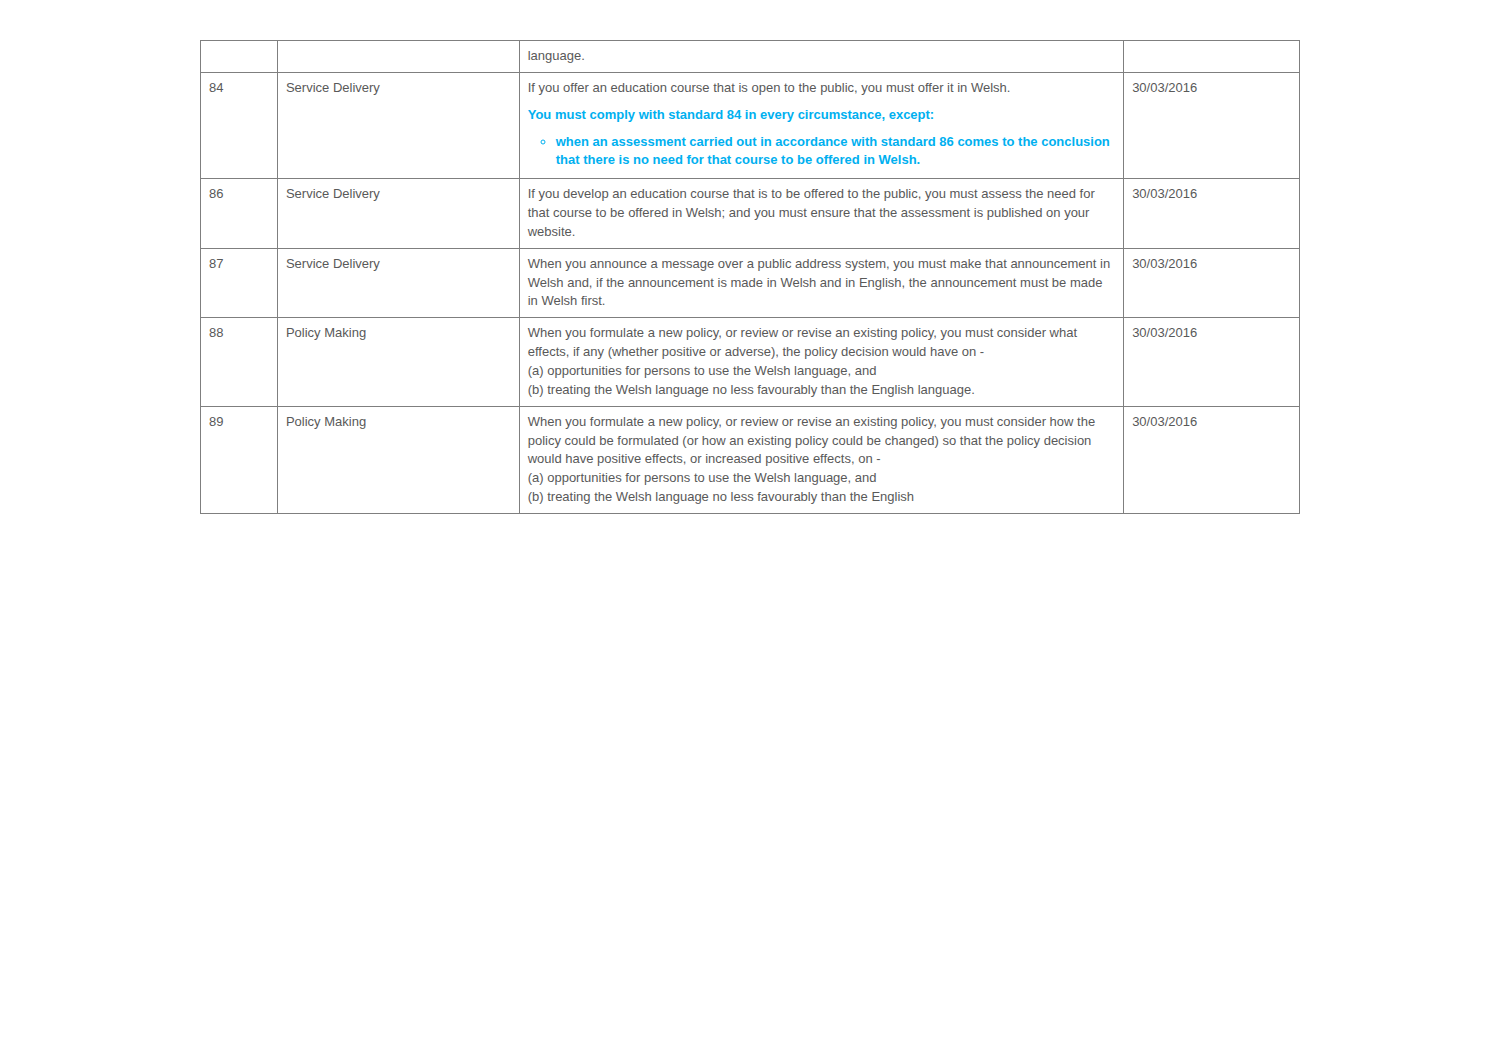| | | language. | |
| 84 | Service Delivery | If you offer an education course that is open to the public, you must offer it in Welsh. You must comply with standard 84 in every circumstance, except: when an assessment carried out in accordance with standard 86 comes to the conclusion that there is no need for that course to be offered in Welsh. | 30/03/2016 |
| 86 | Service Delivery | If you develop an education course that is to be offered to the public, you must assess the need for that course to be offered in Welsh; and you must ensure that the assessment is published on your website. | 30/03/2016 |
| 87 | Service Delivery | When you announce a message over a public address system, you must make that announcement in Welsh and, if the announcement is made in Welsh and in English, the announcement must be made in Welsh first. | 30/03/2016 |
| 88 | Policy Making | When you formulate a new policy, or review or revise an existing policy, you must consider what effects, if any (whether positive or adverse), the policy decision would have on - (a) opportunities for persons to use the Welsh language, and (b) treating the Welsh language no less favourably than the English language. | 30/03/2016 |
| 89 | Policy Making | When you formulate a new policy, or review or revise an existing policy, you must consider how the policy could be formulated (or how an existing policy could be changed) so that the policy decision would have positive effects, or increased positive effects, on - (a) opportunities for persons to use the Welsh language, and (b) treating the Welsh language no less favourably than the English | 30/03/2016 |